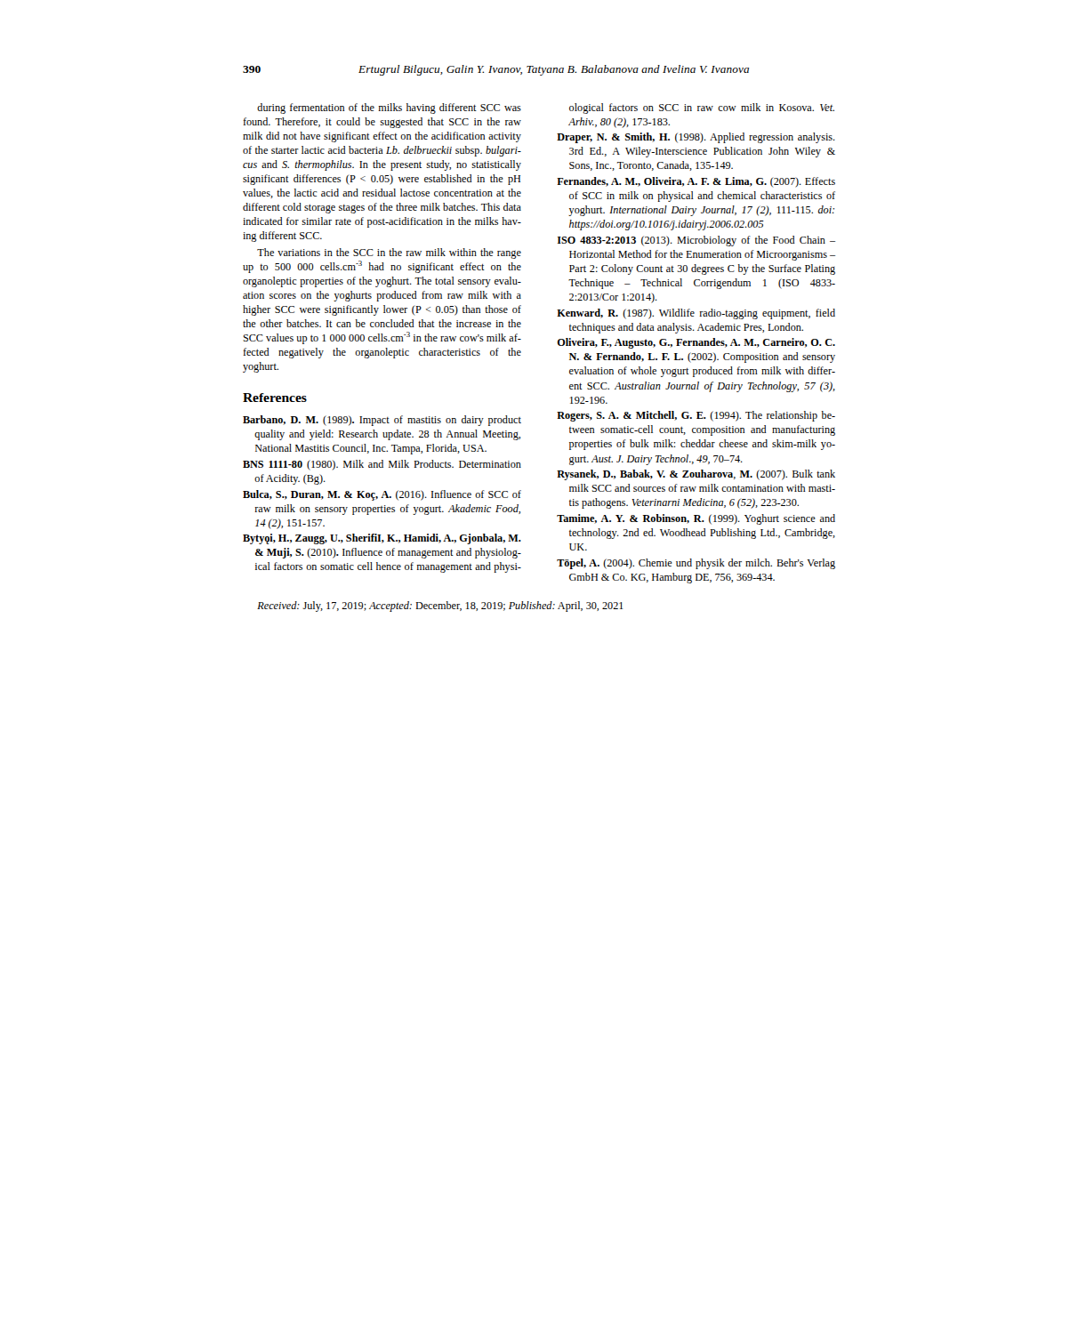390
Ertugrul Bilgucu, Galin Y. Ivanov, Tatyana B. Balabanova and Ivelina V. Ivanova
during fermentation of the milks having different SCC was found. Therefore, it could be suggested that SCC in the raw milk did not have significant effect on the acidification activity of the starter lactic acid bacteria Lb. delbrueckii subsp. bulgaricus and S. thermophilus. In the present study, no statistically significant differences (P < 0.05) were established in the pH values, the lactic acid and residual lactose concentration at the different cold storage stages of the three milk batches. This data indicated for similar rate of post-acidification in the milks having different SCC.
The variations in the SCC in the raw milk within the range up to 500 000 cells.cm-3 had no significant effect on the organoleptic properties of the yoghurt. The total sensory evaluation scores on the yoghurts produced from raw milk with a higher SCC were significantly lower (P < 0.05) than those of the other batches. It can be concluded that the increase in the SCC values up to 1 000 000 cells.cm-3 in the raw cow's milk affected negatively the organoleptic characteristics of the yoghurt.
References
Barbano, D. M. (1989). Impact of mastitis on dairy product quality and yield: Research update. 28 th Annual Meeting, National Mastitis Council, Inc. Tampa, Florida, USA.
BNS 1111-80 (1980). Milk and Milk Products. Determination of Acidity. (Bg).
Bulca, S., Duran, M. & Koç, A. (2016). Influence of SCC of raw milk on sensory properties of yogurt. Akademic Food, 14 (2), 151-157.
Bytyǫi, H., Zaugg, U., SherifiI, K., Hamidi, A., Gjonbala, M. & Muji, S. (2010). Influence of management and physiological factors on somatic cell hence of management and physiological factors on SCC in raw cow milk in Kosova. Vet. Arhiv., 80 (2), 173-183.
Draper, N. & Smith, H. (1998). Applied regression analysis. 3rd Ed., A Wiley-Interscience Publication John Wiley & Sons, Inc., Toronto, Canada, 135-149.
Fernandes, A. M., Oliveira, A. F. & Lima, G. (2007). Effects of SCC in milk on physical and chemical characteristics of yoghurt. International Dairy Journal, 17 (2), 111-115. doi: https://doi.org/10.1016/j.idairyj.2006.02.005
ISO 4833-2:2013 (2013). Microbiology of the Food Chain – Horizontal Method for the Enumeration of Microorganisms – Part 2: Colony Count at 30 degrees C by the Surface Plating Technique – Technical Corrigendum 1 (ISO 4833-2:2013/Cor 1:2014).
Kenward, R. (1987). Wildlife radio-tagging equipment, field techniques and data analysis. Academic Pres, London.
Oliveira, F., Augusto, G., Fernandes, A. M., Carneiro, O. C. N. & Fernando, L. F. L. (2002). Composition and sensory evaluation of whole yogurt produced from milk with different SCC. Australian Journal of Dairy Technology, 57 (3), 192-196.
Rogers, S. A. & Mitchell, G. E. (1994). The relationship between somatic-cell count, composition and manufacturing properties of bulk milk: cheddar cheese and skim-milk yogurt. Aust. J. Dairy Technol., 49, 70–74.
Rysanek, D., Babak, V. & Zouharova, M. (2007). Bulk tank milk SCC and sources of raw milk contamination with mastitis pathogens. Veterinarni Medicina, 6 (52), 223-230.
Tamime, A. Y. & Robinson, R. (1999). Yoghurt science and technology. 2nd ed. Woodhead Publishing Ltd., Cambridge, UK.
Töpel, A. (2004). Chemie und physik der milch. Behr's Verlag GmbH & Co. KG, Hamburg DE, 756, 369-434.
Received: July, 17, 2019; Accepted: December, 18, 2019; Published: April, 30, 2021